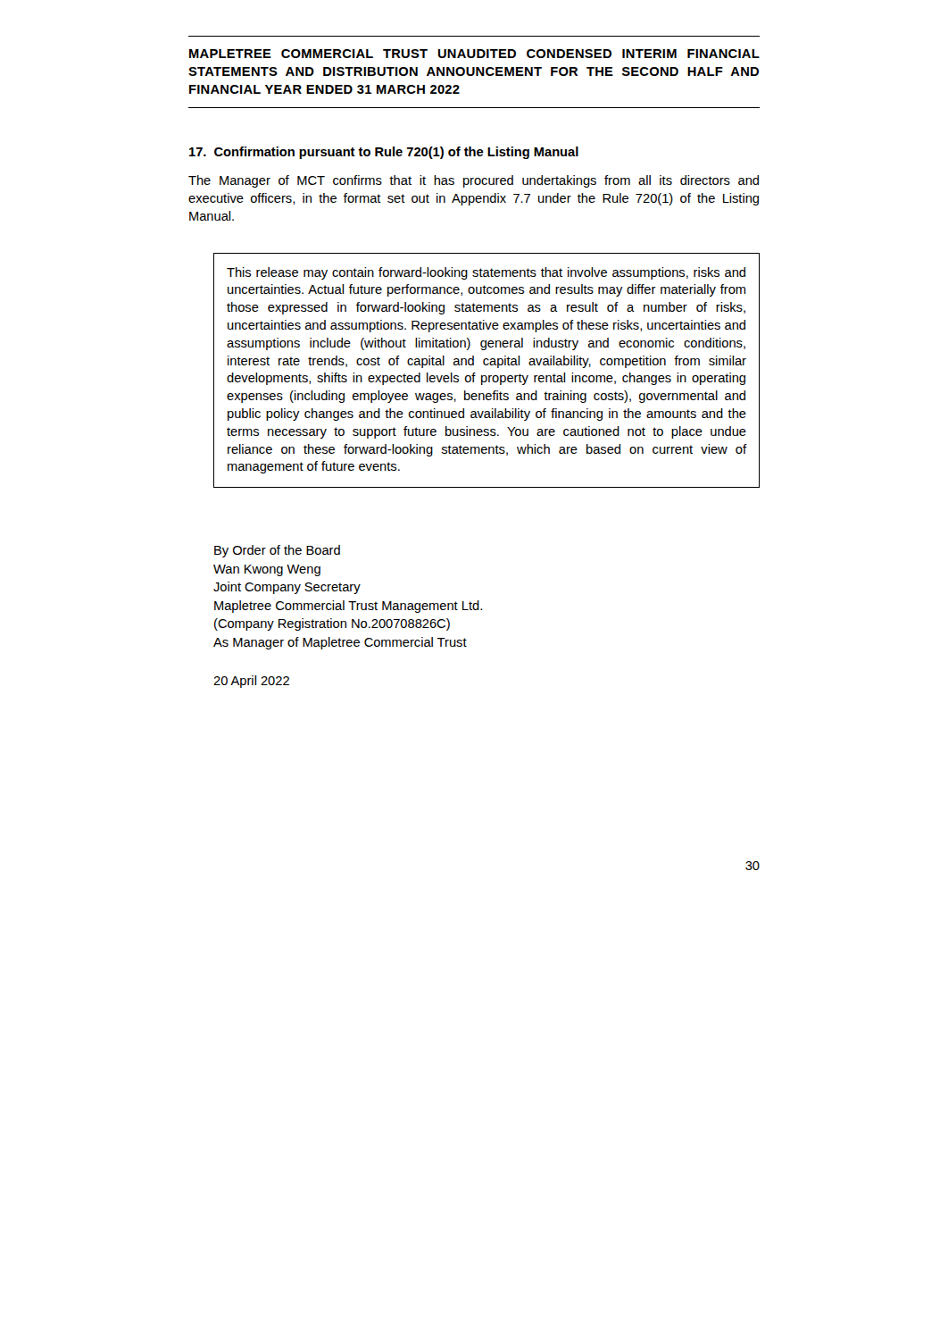MAPLETREE COMMERCIAL TRUST UNAUDITED CONDENSED INTERIM FINANCIAL STATEMENTS AND DISTRIBUTION ANNOUNCEMENT FOR THE SECOND HALF AND FINANCIAL YEAR ENDED 31 MARCH 2022
17. Confirmation pursuant to Rule 720(1) of the Listing Manual
The Manager of MCT confirms that it has procured undertakings from all its directors and executive officers, in the format set out in Appendix 7.7 under the Rule 720(1) of the Listing Manual.
This release may contain forward-looking statements that involve assumptions, risks and uncertainties. Actual future performance, outcomes and results may differ materially from those expressed in forward-looking statements as a result of a number of risks, uncertainties and assumptions. Representative examples of these risks, uncertainties and assumptions include (without limitation) general industry and economic conditions, interest rate trends, cost of capital and capital availability, competition from similar developments, shifts in expected levels of property rental income, changes in operating expenses (including employee wages, benefits and training costs), governmental and public policy changes and the continued availability of financing in the amounts and the terms necessary to support future business. You are cautioned not to place undue reliance on these forward-looking statements, which are based on current view of management of future events.
By Order of the Board
Wan Kwong Weng
Joint Company Secretary
Mapletree Commercial Trust Management Ltd.
(Company Registration No.200708826C)
As Manager of Mapletree Commercial Trust
20 April 2022
30